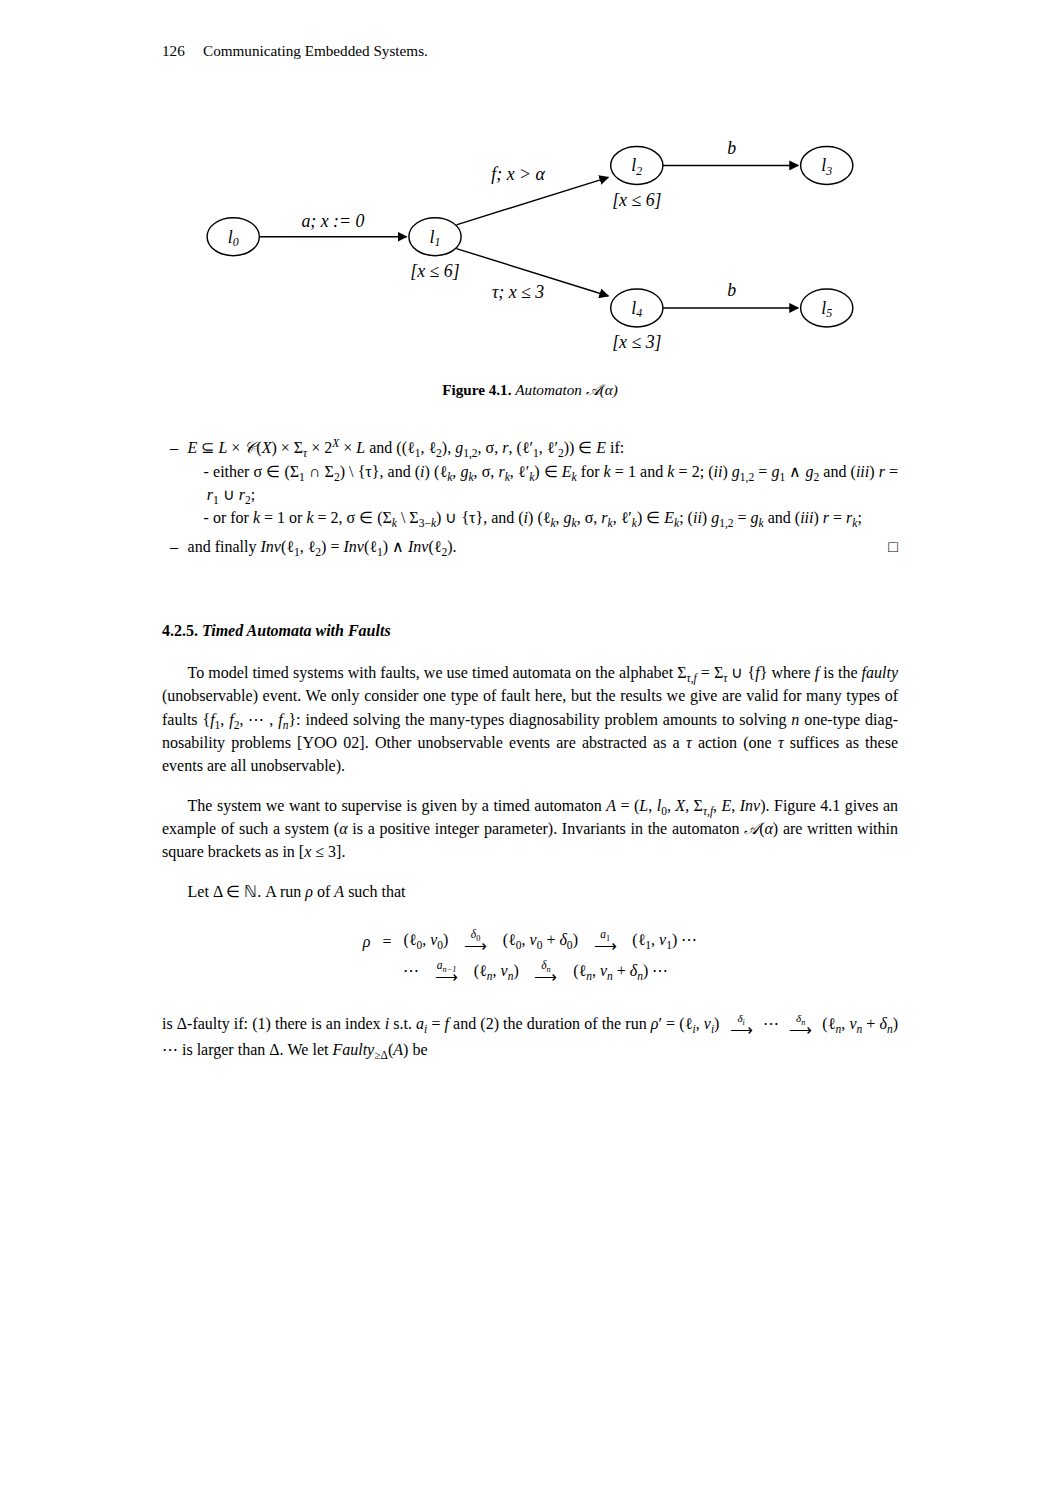126 Communicating Embedded Systems.
Automaton A(alpha) A timed automaton with locations l0 through l5. From l0 an edge labelled a; x := 0 leads to l1, which has invariant x ≤ 6. From l1 an edge labelled f; x > alpha leads to l2 with invariant x ≤ 6, and an edge labelled tau; x ≤ 3 leads to l4 with invariant x ≤ 3. From l2 an edge labelled b leads to l3; from l4 an edge labelled b leads to l5. l0 l1 l2 l3 l4 l5 a; x := 0 f; x > α τ; x ≤ 3 b b [x ≤ 6] [x ≤ 6] [x ≤ 3]
Figure 4.1. Automaton 𝒜(α)
E ⊆ L × 𝒞(X) × Στ × 2X × L and ((ℓ1, ℓ2), g1,2, σ, r, (ℓ′1, ℓ′2)) ∈ E if: - either σ ∈ (Σ1 ∩ Σ2) \ {τ}, and (i) (ℓk, gk, σ, rk, ℓ′k) ∈ Ek for k = 1 and k = 2; (ii) g1,2 = g1 ∧ g2 and (iii) r = r1 ∪ r2; - or for k = 1 or k = 2, σ ∈ (Σk \ Σ3−k) ∪ {τ}, and (i) (ℓk, gk, σ, rk, ℓ′k) ∈ Ek; (ii) g1,2 = gk and (iii) r = rk;
and finally Inv(ℓ1, ℓ2) = Inv(ℓ1) ∧ Inv(ℓ2). □
4.2.5. Timed Automata with Faults
To model timed systems with faults, we use timed automata on the alphabet Στ,f = Στ ∪ {f} where f is the faulty (unobservable) event. We only consider one type of fault here, but the results we give are valid for many types of faults {f1, f2, ⋯ , fn}: indeed solving the many-types diagnosability problem amounts to solving n one-type diagnosability problems [YOO 02]. Other unobservable events are abstracted as a τ action (one τ suffices as these events are all unobservable).
The system we want to supervise is given by a timed automaton A = (L, l0, X, Στ,f, E, Inv). Figure 4.1 gives an example of such a system (α is a positive integer parameter). Invariants in the automaton 𝒜(α) are written within square brackets as in [x ≤ 3].
Let Δ ∈ ℕ. A run ρ of A such that
| ρ | = | (ℓ 0 , v 0 ) δ 0 ⟶ (ℓ 0 , v 0 + δ 0 ) a 1 ⟶ (ℓ 1 , v 1 ) ⋯ |
| | | ⋯ a n−1 ⟶ (ℓ n , v n ) δ n ⟶ (ℓ n , v n + δ n ) ⋯ |
is Δ-faulty if: (1) there is an index i s.t. ai = f and (2) the duration of the run ρ′ = (ℓi, vi) δi⟶ ⋯ δn⟶ (ℓn, vn + δn) ⋯ is larger than Δ. We let Faulty≥Δ(A) be